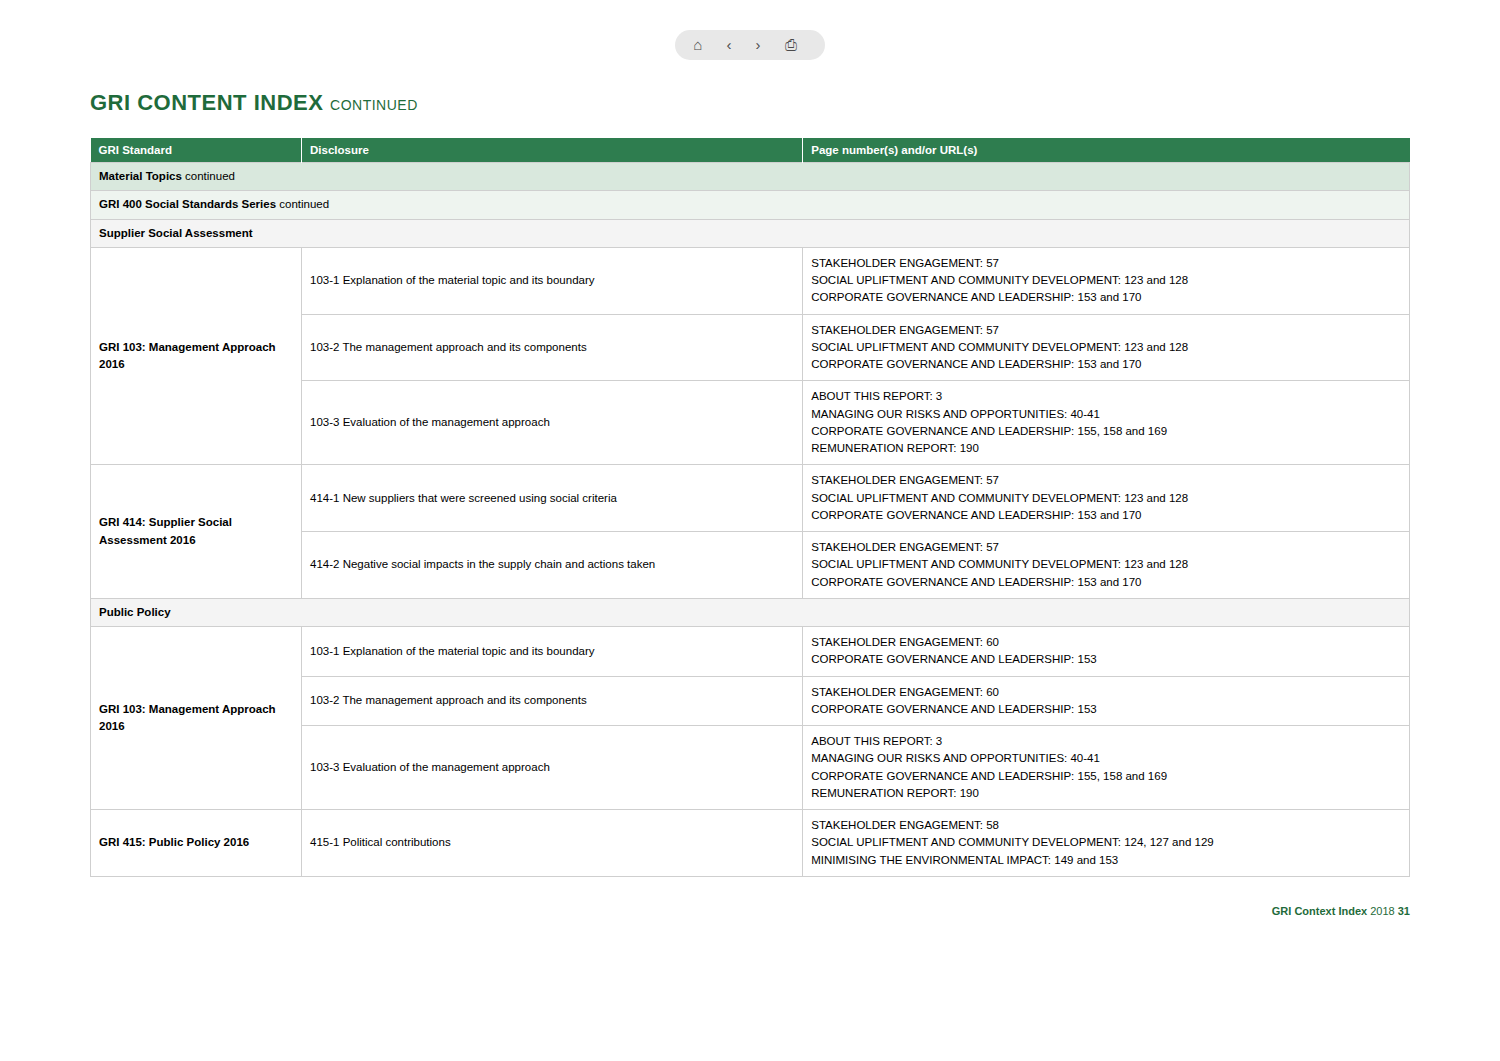⌂ ‹ › ⎙
GRI CONTENT INDEX CONTINUED
| GRI Standard | Disclosure | Page number(s) and/or URL(s) |
| --- | --- | --- |
| Material Topics continued |
| GRI 400 Social Standards Series continued |
| Supplier Social Assessment |
| GRI 103: Management Approach 2016 | 103-1 Explanation of the material topic and its boundary | STAKEHOLDER ENGAGEMENT: 57 SOCIAL UPLIFTMENT AND COMMUNITY DEVELOPMENT: 123 and 128 CORPORATE GOVERNANCE AND LEADERSHIP: 153 and 170 |
| 103-2 The management approach and its components | STAKEHOLDER ENGAGEMENT: 57 SOCIAL UPLIFTMENT AND COMMUNITY DEVELOPMENT: 123 and 128 CORPORATE GOVERNANCE AND LEADERSHIP: 153 and 170 |
| 103-3 Evaluation of the management approach | ABOUT THIS REPORT: 3 MANAGING OUR RISKS AND OPPORTUNITIES: 40-41 CORPORATE GOVERNANCE AND LEADERSHIP: 155, 158 and 169 REMUNERATION REPORT: 190 |
| GRI 414: Supplier Social Assessment 2016 | 414-1 New suppliers that were screened using social criteria | STAKEHOLDER ENGAGEMENT: 57 SOCIAL UPLIFTMENT AND COMMUNITY DEVELOPMENT: 123 and 128 CORPORATE GOVERNANCE AND LEADERSHIP: 153 and 170 |
| 414-2 Negative social impacts in the supply chain and actions taken | STAKEHOLDER ENGAGEMENT: 57 SOCIAL UPLIFTMENT AND COMMUNITY DEVELOPMENT: 123 and 128 CORPORATE GOVERNANCE AND LEADERSHIP: 153 and 170 |
| Public Policy |
| GRI 103: Management Approach 2016 | 103-1 Explanation of the material topic and its boundary | STAKEHOLDER ENGAGEMENT: 60 CORPORATE GOVERNANCE AND LEADERSHIP: 153 |
| 103-2 The management approach and its components | STAKEHOLDER ENGAGEMENT: 60 CORPORATE GOVERNANCE AND LEADERSHIP: 153 |
| 103-3 Evaluation of the management approach | ABOUT THIS REPORT: 3 MANAGING OUR RISKS AND OPPORTUNITIES: 40-41 CORPORATE GOVERNANCE AND LEADERSHIP: 155, 158 and 169 REMUNERATION REPORT: 190 |
| GRI 415: Public Policy 2016 | 415-1 Political contributions | STAKEHOLDER ENGAGEMENT: 58 SOCIAL UPLIFTMENT AND COMMUNITY DEVELOPMENT: 124, 127 and 129 MINIMISING THE ENVIRONMENTAL IMPACT: 149 and 153 |
GRI Context Index 2018 31